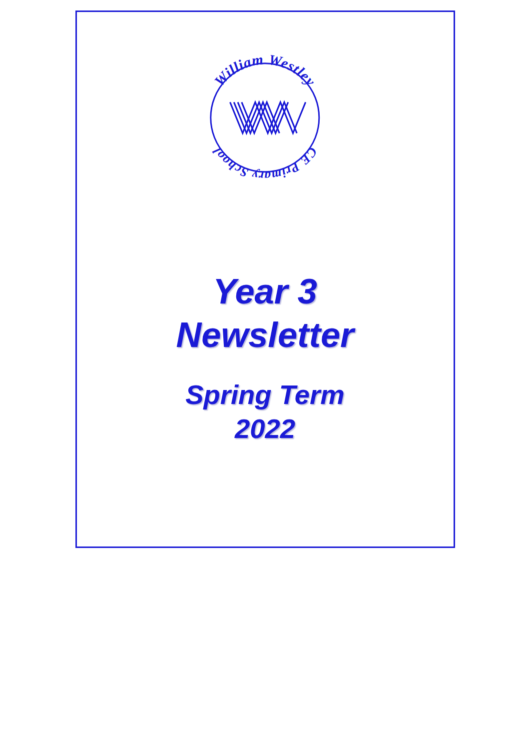William Westley CE Primary School
Year 3
Newsletter
Spring Term
2022